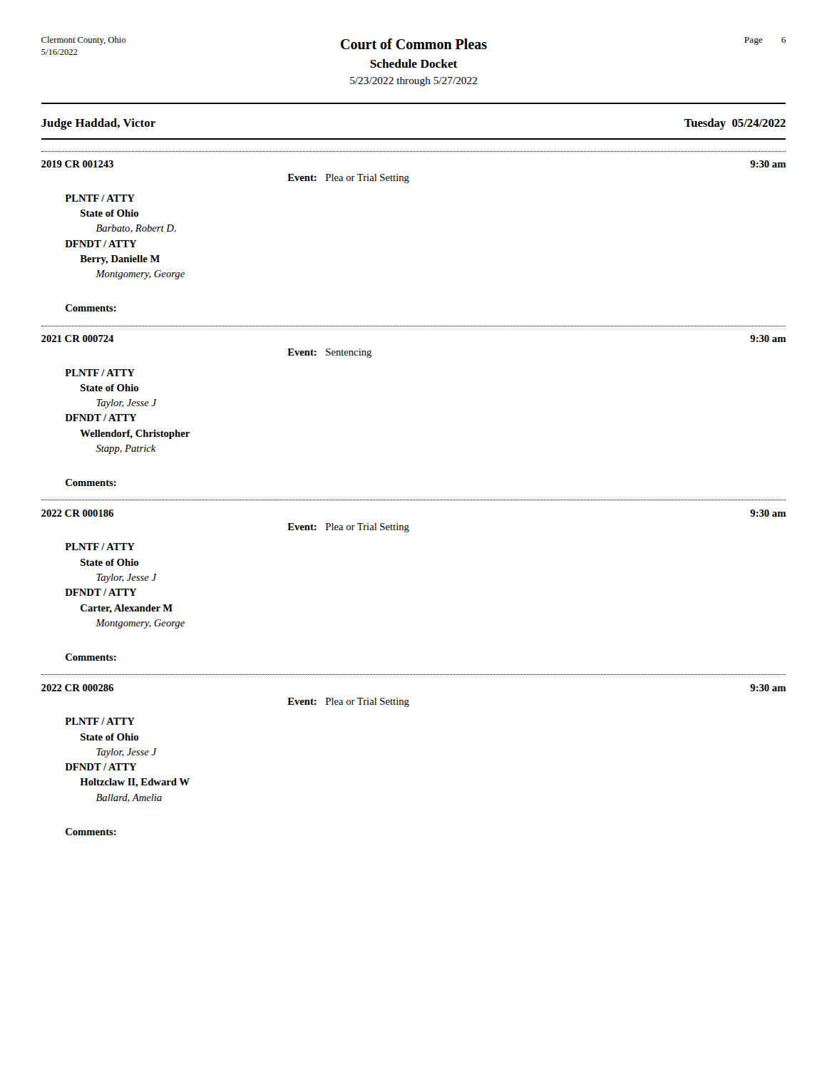Clermont County, Ohio
5/16/2022
Page 6
Court of Common Pleas
Schedule Docket
5/23/2022 through 5/27/2022
Judge Haddad, Victor Tuesday 05/24/2022
2019 CR 001243 9:30 am
Event: Plea or Trial Setting
PLNTF / ATTY
State of Ohio
Barbato, Robert D.
DFNDT / ATTY
Berry, Danielle M
Montgomery, George
Comments:
2021 CR 000724 9:30 am
Event: Sentencing
PLNTF / ATTY
State of Ohio
Taylor, Jesse J
DFNDT / ATTY
Wellendorf, Christopher
Stapp, Patrick
Comments:
2022 CR 000186 9:30 am
Event: Plea or Trial Setting
PLNTF / ATTY
State of Ohio
Taylor, Jesse J
DFNDT / ATTY
Carter, Alexander M
Montgomery, George
Comments:
2022 CR 000286 9:30 am
Event: Plea or Trial Setting
PLNTF / ATTY
State of Ohio
Taylor, Jesse J
DFNDT / ATTY
Holtzclaw II, Edward W
Ballard, Amelia
Comments: